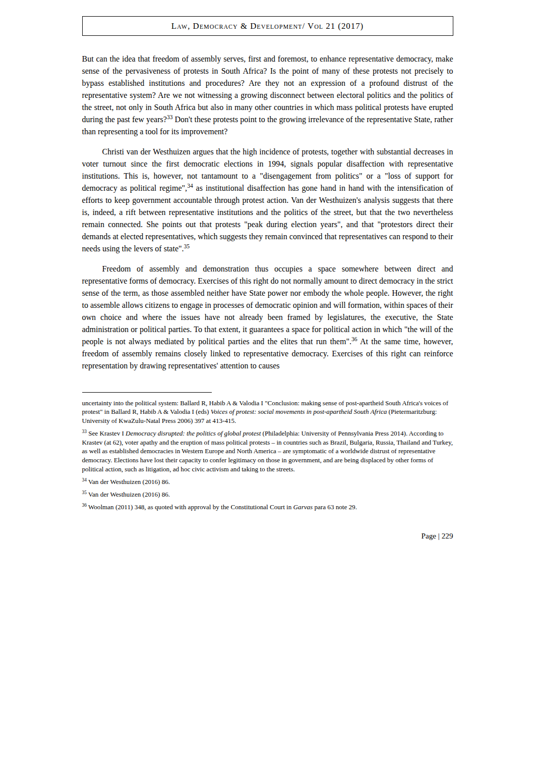Law, Democracy & Development/ Vol 21 (2017)
But can the idea that freedom of assembly serves, first and foremost, to enhance representative democracy, make sense of the pervasiveness of protests in South Africa? Is the point of many of these protests not precisely to bypass established institutions and procedures? Are they not an expression of a profound distrust of the representative system? Are we not witnessing a growing disconnect between electoral politics and the politics of the street, not only in South Africa but also in many other countries in which mass political protests have erupted during the past few years?33 Don't these protests point to the growing irrelevance of the representative State, rather than representing a tool for its improvement?
Christi van der Westhuizen argues that the high incidence of protests, together with substantial decreases in voter turnout since the first democratic elections in 1994, signals popular disaffection with representative institutions. This is, however, not tantamount to a "disengagement from politics" or a "loss of support for democracy as political regime",34 as institutional disaffection has gone hand in hand with the intensification of efforts to keep government accountable through protest action. Van der Westhuizen's analysis suggests that there is, indeed, a rift between representative institutions and the politics of the street, but that the two nevertheless remain connected. She points out that protests "peak during election years", and that "protestors direct their demands at elected representatives, which suggests they remain convinced that representatives can respond to their needs using the levers of state".35
Freedom of assembly and demonstration thus occupies a space somewhere between direct and representative forms of democracy. Exercises of this right do not normally amount to direct democracy in the strict sense of the term, as those assembled neither have State power nor embody the whole people. However, the right to assemble allows citizens to engage in processes of democratic opinion and will formation, within spaces of their own choice and where the issues have not already been framed by legislatures, the executive, the State administration or political parties. To that extent, it guarantees a space for political action in which "the will of the people is not always mediated by political parties and the elites that run them".36 At the same time, however, freedom of assembly remains closely linked to representative democracy. Exercises of this right can reinforce representation by drawing representatives' attention to causes
uncertainty into the political system: Ballard R, Habib A & Valodia I "Conclusion: making sense of post-apartheid South Africa's voices of protest" in Ballard R, Habib A & Valodia I (eds) Voices of protest: social movements in post-apartheid South Africa (Pietermaritzburg: University of KwaZulu-Natal Press 2006) 397 at 413-415.
33 See Krastev I Democracy disrupted: the politics of global protest (Philadelphia: University of Pennsylvania Press 2014). According to Krastev (at 62), voter apathy and the eruption of mass political protests – in countries such as Brazil, Bulgaria, Russia, Thailand and Turkey, as well as established democracies in Western Europe and North America – are symptomatic of a worldwide distrust of representative democracy. Elections have lost their capacity to confer legitimacy on those in government, and are being displaced by other forms of political action, such as litigation, ad hoc civic activism and taking to the streets.
34 Van der Westhuizen (2016) 86.
35 Van der Westhuizen (2016) 86.
36 Woolman (2011) 348, as quoted with approval by the Constitutional Court in Garvas para 63 note 29.
Page | 229